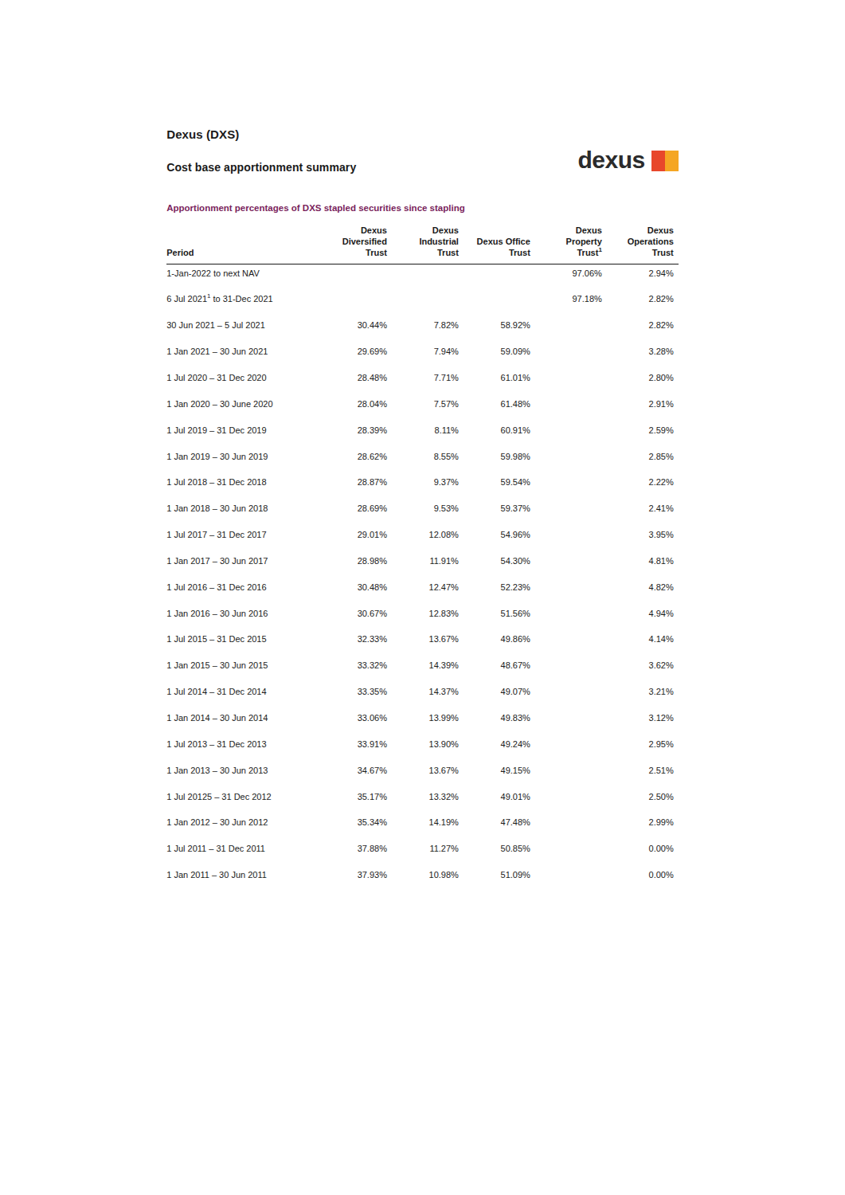dexus
Dexus (DXS)
Cost base apportionment summary
Apportionment percentages of DXS stapled securities since stapling
| Period | Dexus Diversified Trust | Dexus Industrial Trust | Dexus Office Trust | Dexus Property Trust 1 | Dexus Operations Trust |
| --- | --- | --- | --- | --- | --- |
| 1-Jan-2022 to next NAV | | | | 97.06% | 2.94% |
| 6 Jul 2021 1 to 31-Dec 2021 | | | | 97.18% | 2.82% |
| 30 Jun 2021 – 5 Jul 2021 | 30.44% | 7.82% | 58.92% | | 2.82% |
| 1 Jan 2021 – 30 Jun 2021 | 29.69% | 7.94% | 59.09% | | 3.28% |
| 1 Jul 2020 – 31 Dec 2020 | 28.48% | 7.71% | 61.01% | | 2.80% |
| 1 Jan 2020 – 30 June 2020 | 28.04% | 7.57% | 61.48% | | 2.91% |
| 1 Jul 2019 – 31 Dec 2019 | 28.39% | 8.11% | 60.91% | | 2.59% |
| 1 Jan 2019 – 30 Jun 2019 | 28.62% | 8.55% | 59.98% | | 2.85% |
| 1 Jul 2018 – 31 Dec 2018 | 28.87% | 9.37% | 59.54% | | 2.22% |
| 1 Jan 2018 – 30 Jun 2018 | 28.69% | 9.53% | 59.37% | | 2.41% |
| 1 Jul 2017 – 31 Dec 2017 | 29.01% | 12.08% | 54.96% | | 3.95% |
| 1 Jan 2017 – 30 Jun 2017 | 28.98% | 11.91% | 54.30% | | 4.81% |
| 1 Jul 2016 – 31 Dec 2016 | 30.48% | 12.47% | 52.23% | | 4.82% |
| 1 Jan 2016 – 30 Jun 2016 | 30.67% | 12.83% | 51.56% | | 4.94% |
| 1 Jul 2015 – 31 Dec 2015 | 32.33% | 13.67% | 49.86% | | 4.14% |
| 1 Jan 2015 – 30 Jun 2015 | 33.32% | 14.39% | 48.67% | | 3.62% |
| 1 Jul 2014 – 31 Dec 2014 | 33.35% | 14.37% | 49.07% | | 3.21% |
| 1 Jan 2014 – 30 Jun 2014 | 33.06% | 13.99% | 49.83% | | 3.12% |
| 1 Jul 2013 – 31 Dec 2013 | 33.91% | 13.90% | 49.24% | | 2.95% |
| 1 Jan 2013 – 30 Jun 2013 | 34.67% | 13.67% | 49.15% | | 2.51% |
| 1 Jul 20125 – 31 Dec 2012 | 35.17% | 13.32% | 49.01% | | 2.50% |
| 1 Jan 2012 – 30 Jun 2012 | 35.34% | 14.19% | 47.48% | | 2.99% |
| 1 Jul 2011 – 31 Dec 2011 | 37.88% | 11.27% | 50.85% | | 0.00% |
| 1 Jan 2011 – 30 Jun 2011 | 37.93% | 10.98% | 51.09% | | 0.00% |